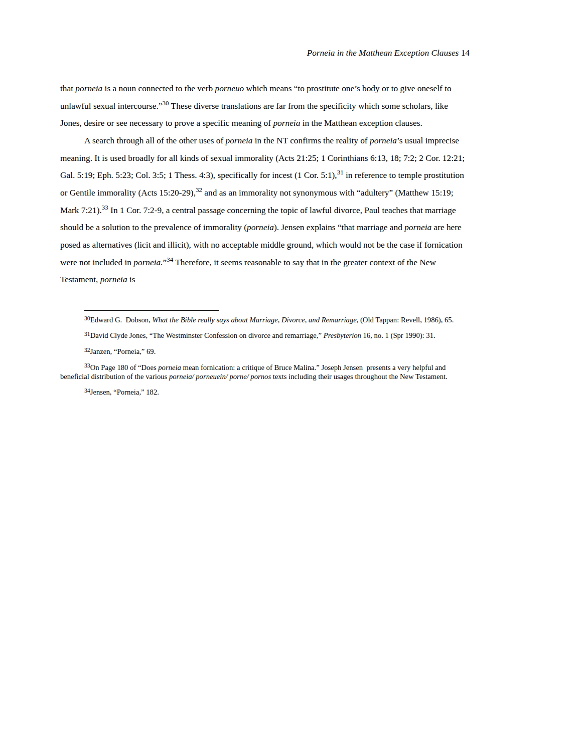Porneia in the Matthean Exception Clauses 14
that porneia is a noun connected to the verb porneuo which means “to prostitute one’s body or to give oneself to unlawful sexual intercourse.”30 These diverse translations are far from the specificity which some scholars, like Jones, desire or see necessary to prove a specific meaning of porneia in the Matthean exception clauses.
A search through all of the other uses of porneia in the NT confirms the reality of porneia’s usual imprecise meaning. It is used broadly for all kinds of sexual immorality (Acts 21:25; 1 Corinthians 6:13, 18; 7:2; 2 Cor. 12:21; Gal. 5:19; Eph. 5:23; Col. 3:5; 1 Thess. 4:3), specifically for incest (1 Cor. 5:1),31 in reference to temple prostitution or Gentile immorality (Acts 15:20-29),32 and as an immorality not synonymous with “adultery” (Matthew 15:19; Mark 7:21).33 In 1 Cor. 7:2-9, a central passage concerning the topic of lawful divorce, Paul teaches that marriage should be a solution to the prevalence of immorality (porneia). Jensen explains “that marriage and porneia are here posed as alternatives (licit and illicit), with no acceptable middle ground, which would not be the case if fornication were not included in porneia.”34 Therefore, it seems reasonable to say that in the greater context of the New Testament, porneia is
30Edward G. Dobson, What the Bible really says about Marriage, Divorce, and Remarriage, (Old Tappan: Revell, 1986), 65.
31David Clyde Jones, “The Westminster Confession on divorce and remarriage,” Presbyterion 16, no. 1 (Spr 1990): 31.
32Janzen, “Porneia,” 69.
33On Page 180 of “Does porneia mean fornication: a critique of Bruce Malina.” Joseph Jensen presents a very helpful and beneficial distribution of the various porneia/ porneuein/ porne/ pornos texts including their usages throughout the New Testament.
34Jensen, “Porneia,” 182.